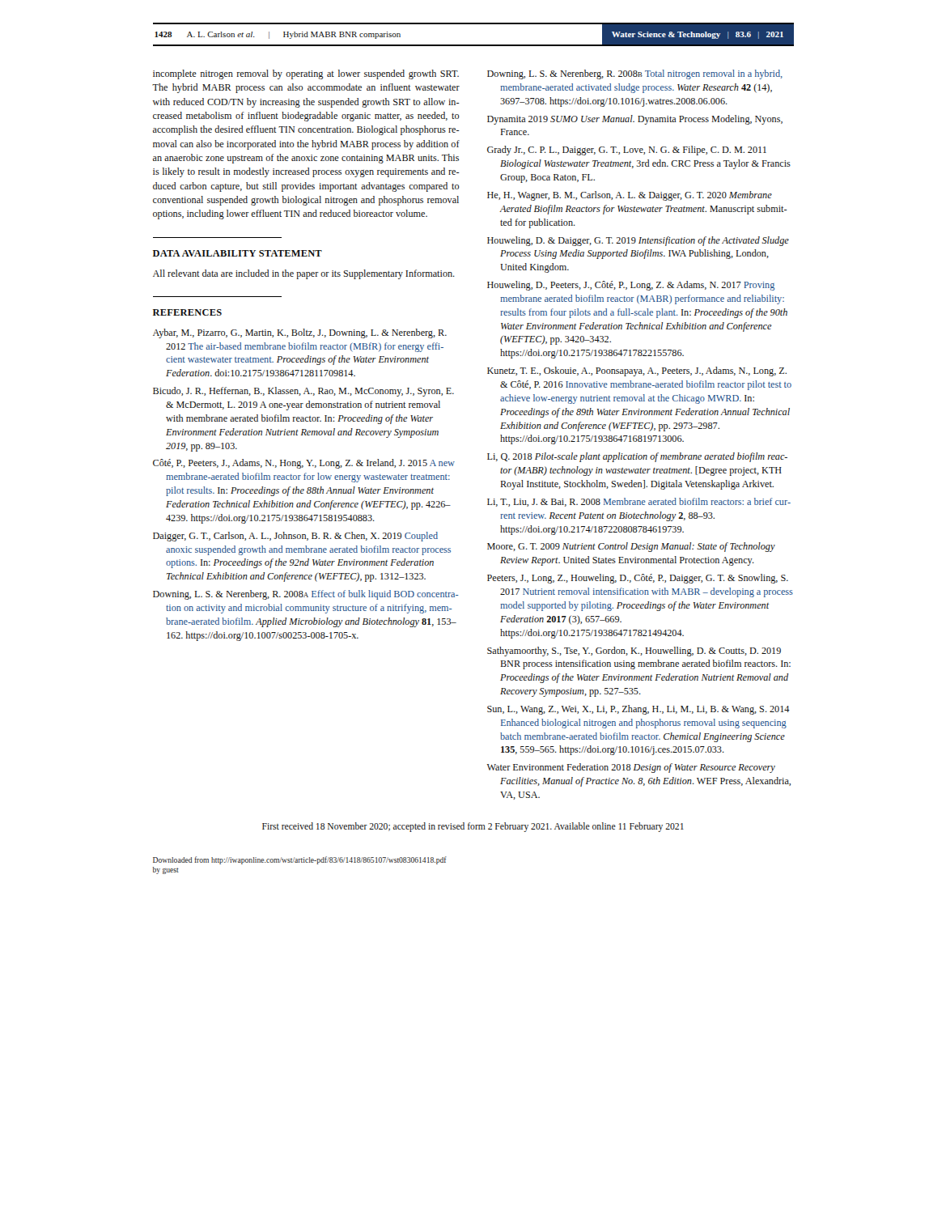1428
A. L. Carlson et al.
|
Hybrid MABR BNR comparison
Water Science & Technology | 83.6 | 2021
incomplete nitrogen removal by operating at lower suspended growth SRT. The hybrid MABR process can also accommodate an influent wastewater with reduced COD/TN by increasing the suspended growth SRT to allow increased metabolism of influent biodegradable organic matter, as needed, to accomplish the desired effluent TIN concentration. Biological phosphorus removal can also be incorporated into the hybrid MABR process by addition of an anaerobic zone upstream of the anoxic zone containing MABR units. This is likely to result in modestly increased process oxygen requirements and reduced carbon capture, but still provides important advantages compared to conventional suspended growth biological nitrogen and phosphorus removal options, including lower effluent TIN and reduced bioreactor volume.
Data availability statement
All relevant data are included in the paper or its Supplementary Information.
References
Aybar, M., Pizarro, G., Martin, K., Boltz, J., Downing, L. & Nerenberg, R. 2012 The air-based membrane biofilm reactor (MBfR) for energy efficient wastewater treatment. Proceedings of the Water Environment Federation. doi:10.2175/193864712811709814.
Bicudo, J. R., Heffernan, B., Klassen, A., Rao, M., McConomy, J., Syron, E. & McDermott, L. 2019 A one-year demonstration of nutrient removal with membrane aerated biofilm reactor. In: Proceeding of the Water Environment Federation Nutrient Removal and Recovery Symposium 2019, pp. 89–103.
Côté, P., Peeters, J., Adams, N., Hong, Y., Long, Z. & Ireland, J. 2015 A new membrane-aerated biofilm reactor for low energy wastewater treatment: pilot results. In: Proceedings of the 88th Annual Water Environment Federation Technical Exhibition and Conference (WEFTEC), pp. 4226–4239. https://doi.org/10.2175/193864715819540883.
Daigger, G. T., Carlson, A. L., Johnson, B. R. & Chen, X. 2019 Coupled anoxic suspended growth and membrane aerated biofilm reactor process options. In: Proceedings of the 92nd Water Environment Federation Technical Exhibition and Conference (WEFTEC), pp. 1312–1323.
Downing, L. S. & Nerenberg, R. 2008a Effect of bulk liquid BOD concentration on activity and microbial community structure of a nitrifying, membrane-aerated biofilm. Applied Microbiology and Biotechnology 81, 153–162. https://doi.org/10.1007/s00253-008-1705-x.
Downing, L. S. & Nerenberg, R. 2008b Total nitrogen removal in a hybrid, membrane-aerated activated sludge process. Water Research 42 (14), 3697–3708. https://doi.org/10.1016/j.watres.2008.06.006.
Dynamita 2019 SUMO User Manual. Dynamita Process Modeling, Nyons, France.
Grady Jr., C. P. L., Daigger, G. T., Love, N. G. & Filipe, C. D. M. 2011 Biological Wastewater Treatment, 3rd edn. CRC Press a Taylor & Francis Group, Boca Raton, FL.
He, H., Wagner, B. M., Carlson, A. L. & Daigger, G. T. 2020 Membrane Aerated Biofilm Reactors for Wastewater Treatment. Manuscript submitted for publication.
Houweling, D. & Daigger, G. T. 2019 Intensification of the Activated Sludge Process Using Media Supported Biofilms. IWA Publishing, London, United Kingdom.
Houweling, D., Peeters, J., Côté, P., Long, Z. & Adams, N. 2017 Proving membrane aerated biofilm reactor (MABR) performance and reliability: results from four pilots and a full-scale plant. In: Proceedings of the 90th Water Environment Federation Technical Exhibition and Conference (WEFTEC), pp. 3420–3432. https://doi.org/10.2175/193864717822155786.
Kunetz, T. E., Oskouie, A., Poonsapaya, A., Peeters, J., Adams, N., Long, Z. & Côté, P. 2016 Innovative membrane-aerated biofilm reactor pilot test to achieve low-energy nutrient removal at the Chicago MWRD. In: Proceedings of the 89th Water Environment Federation Annual Technical Exhibition and Conference (WEFTEC), pp. 2973–2987. https://doi.org/10.2175/193864716819713006.
Li, Q. 2018 Pilot-scale plant application of membrane aerated biofilm reactor (MABR) technology in wastewater treatment. [Degree project, KTH Royal Institute, Stockholm, Sweden]. Digitala Vetenskapliga Arkivet.
Li, T., Liu, J. & Bai, R. 2008 Membrane aerated biofilm reactors: a brief current review. Recent Patent on Biotechnology 2, 88–93. https://doi.org/10.2174/187220808784619739.
Moore, G. T. 2009 Nutrient Control Design Manual: State of Technology Review Report. United States Environmental Protection Agency.
Peeters, J., Long, Z., Houweling, D., Côté, P., Daigger, G. T. & Snowling, S. 2017 Nutrient removal intensification with MABR – developing a process model supported by piloting. Proceedings of the Water Environment Federation 2017 (3), 657–669. https://doi.org/10.2175/193864717821494204.
Sathyamoorthy, S., Tse, Y., Gordon, K., Houwelling, D. & Coutts, D. 2019 BNR process intensification using membrane aerated biofilm reactors. In: Proceedings of the Water Environment Federation Nutrient Removal and Recovery Symposium, pp. 527–535.
Sun, L., Wang, Z., Wei, X., Li, P., Zhang, H., Li, M., Li, B. & Wang, S. 2014 Enhanced biological nitrogen and phosphorus removal using sequencing batch membrane-aerated biofilm reactor. Chemical Engineering Science 135, 559–565. https://doi.org/10.1016/j.ces.2015.07.033.
Water Environment Federation 2018 Design of Water Resource Recovery Facilities, Manual of Practice No. 8, 6th Edition. WEF Press, Alexandria, VA, USA.
First received 18 November 2020; accepted in revised form 2 February 2021. Available online 11 February 2021
Downloaded from http://iwaponline.com/wst/article-pdf/83/6/1418/865107/wst083061418.pdf
by guest